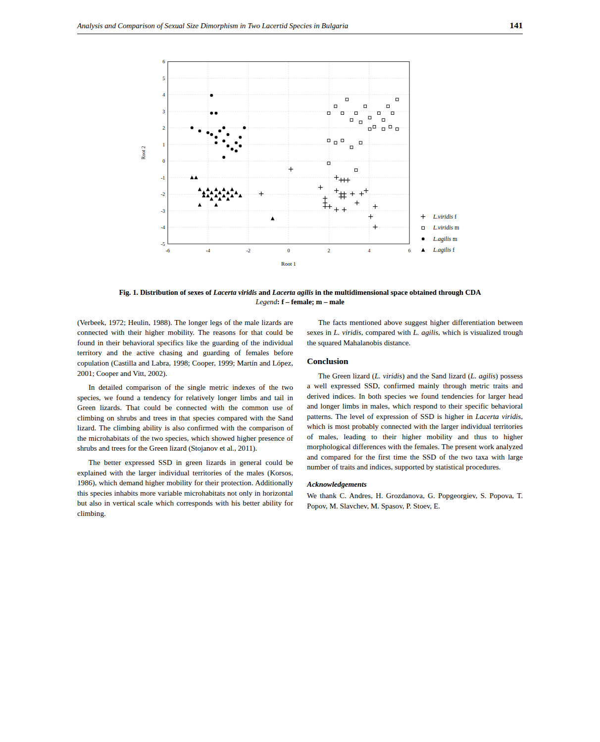Analysis and Comparison of Sexual Size Dimorphism in Two Lacertid Species in Bulgaria 141
6 5 4 3 2 1 0 -1 -2 -3 -4 -5 -6 -4 -2 0 2 4 6 Root 2 Root 1 L.viridis f L.viridis m L.agilis m L.agilis f
Fig. 1. Distribution of sexes of Lacerta viridis and Lacerta agilis in the multidimensional space obtained through CDA
Legend: f – female; m – male
(Verbeek, 1972; Heulin, 1988). The longer legs of the male lizards are connected with their higher mobility. The reasons for that could be found in their behavioral specifics like the guarding of the individual territory and the active chasing and guarding of females before copulation (Castilla and Labra, 1998; Cooper, 1999; Martín and López, 2001; Cooper and Vitt, 2002).
In detailed comparison of the single metric indexes of the two species, we found a tendency for relatively longer limbs and tail in Green lizards. That could be connected with the common use of climbing on shrubs and trees in that species compared with the Sand lizard. The climbing ability is also confirmed with the comparison of the microhabitats of the two species, which showed higher presence of shrubs and trees for the Green lizard (Stojanov et al., 2011).
The better expressed SSD in green lizards in general could be explained with the larger individual territories of the males (Korsos, 1986), which demand higher mobility for their protection. Additionally this species inhabits more variable microhabitats not only in horizontal but also in vertical scale which corresponds with his better ability for climbing.
The facts mentioned above suggest higher differentiation between sexes in L. viridis, compared with L. agilis, which is visualized trough the squared Mahalanobis distance.
Conclusion
The Green lizard (L. viridis) and the Sand lizard (L. agilis) possess a well expressed SSD, confirmed mainly through metric traits and derived indices. In both species we found tendencies for larger head and longer limbs in males, which respond to their specific behavioral patterns. The level of expression of SSD is higher in Lacerta viridis, which is most probably connected with the larger individual territories of males, leading to their higher mobility and thus to higher morphological differences with the females. The present work analyzed and compared for the first time the SSD of the two taxa with large number of traits and indices, supported by statistical procedures.
Acknowledgements
We thank C. Andres, H. Grozdanova, G. Popgeorgiev, S. Popova, T. Popov, M. Slavchev, M. Spasov, P. Stoev, E.